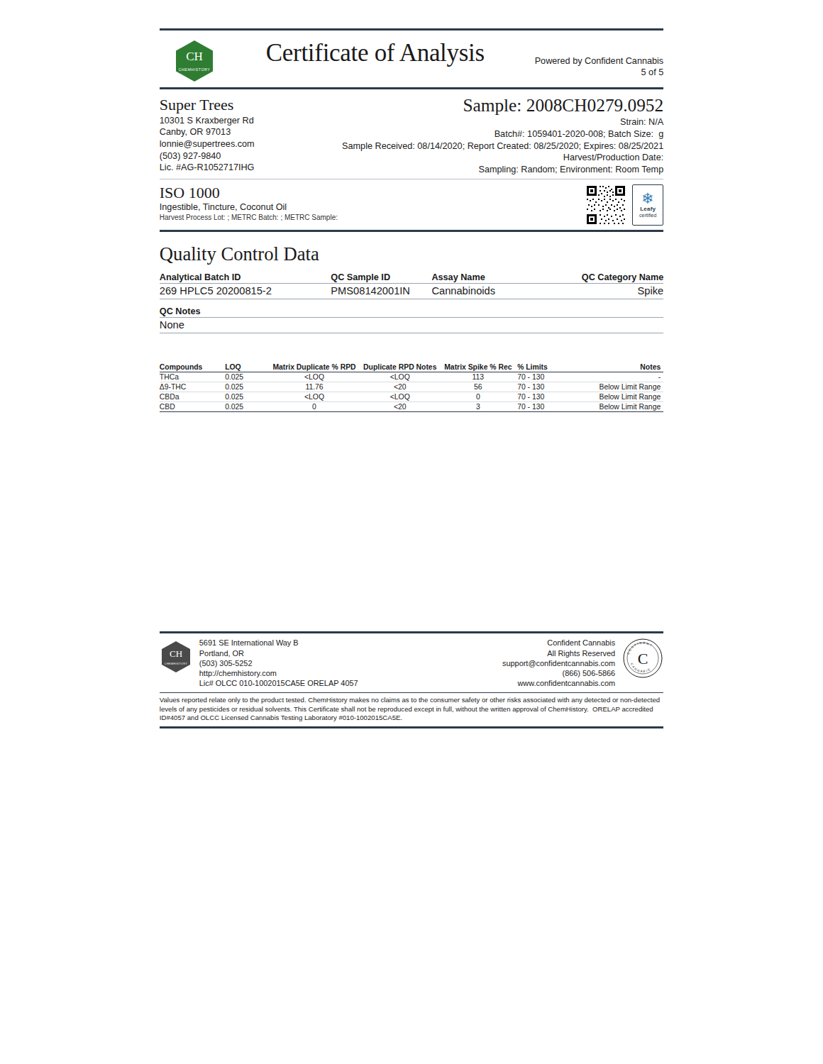CH CHEMHISTORY
Certificate of Analysis
Powered by Confident Cannabis
5 of 5
Super Trees
10301 S Kraxberger Rd
Canby, OR 97013
lonnie@supertrees.com
(503) 927-9840
Lic. #AG-R1052717IHG
Sample: 2008CH0279.0952
Strain: N/A
Batch#: 1059401-2020-008; Batch Size: g
Sample Received: 08/14/2020; Report Created: 08/25/2020; Expires: 08/25/2021
Harvest/Production Date:
Sampling: Random; Environment: Room Temp
ISO 1000
Ingestible, Tincture, Coconut Oil
Harvest Process Lot: ; METRC Batch: ; METRC Sample:
❄
Leafy
certified
Quality Control Data
| Analytical Batch ID | QC Sample ID | Assay Name | QC Category Name |
| --- | --- | --- | --- |
| 269 HPLC5 20200815-2 | PMS08142001IN | Cannabinoids | Spike |
QC Notes
None
| Compounds | LOQ | Matrix Duplicate % RPD | Duplicate RPD Notes | Matrix Spike % Rec | % Limits | Notes |
| --- | --- | --- | --- | --- | --- | --- |
| THCa | 0.025 | <LOQ | <LOQ | 113 | 70 - 130 | - |
| Δ9-THC | 0.025 | 11.76 | <20 | 56 | 70 - 130 | Below Limit Range |
| CBDa | 0.025 | <LOQ | <LOQ | 0 | 70 - 130 | Below Limit Range |
| CBD | 0.025 | 0 | <20 | 3 | 70 - 130 | Below Limit Range |
CH CHEMHISTORY
5691 SE International Way B
Portland, OR
(503) 305-5252
http://chemhistory.com
Lic# OLCC 010-1002015CA5E ORELAP 4057
Confident Cannabis
All Rights Reserved
support@confidentcannabis.com
(866) 506-5866
www.confidentcannabis.com
C CONFIDENT CANNABIS
Values reported relate only to the product tested. ChemHistory makes no claims as to the consumer safety or other risks associated with any detected or non-detected levels of any pesticides or residual solvents. This Certificate shall not be reproduced except in full, without the written approval of ChemHistory. ORELAP accredited ID#4057 and OLCC Licensed Cannabis Testing Laboratory #010-1002015CA5E.